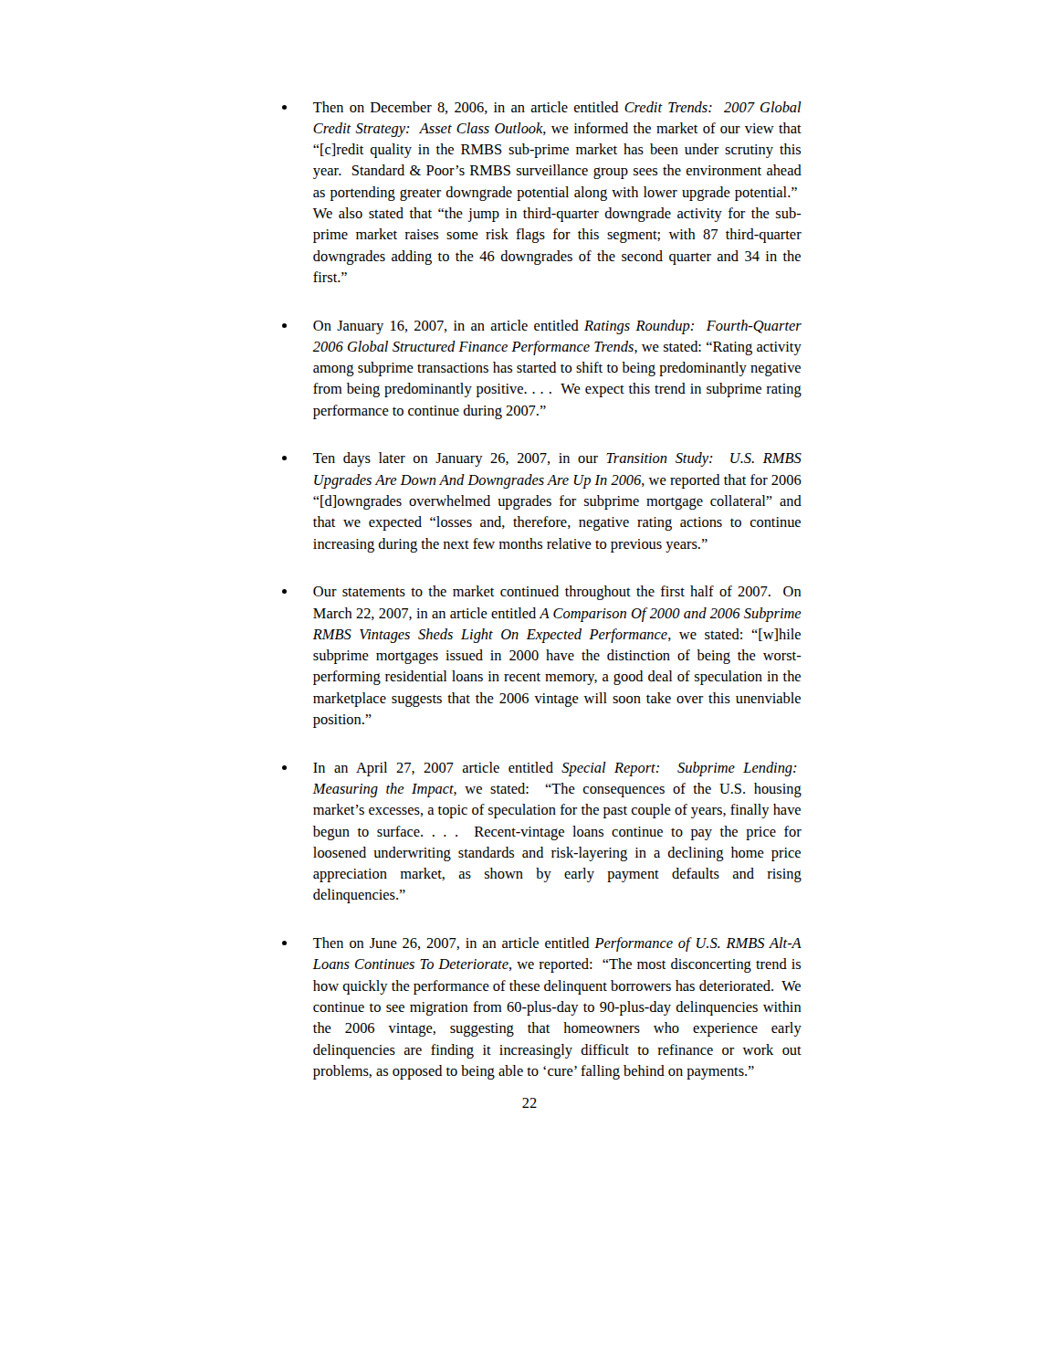Then on December 8, 2006, in an article entitled Credit Trends: 2007 Global Credit Strategy: Asset Class Outlook, we informed the market of our view that “[c]redit quality in the RMBS sub-prime market has been under scrutiny this year. Standard & Poor’s RMBS surveillance group sees the environment ahead as portending greater downgrade potential along with lower upgrade potential.” We also stated that “the jump in third-quarter downgrade activity for the sub-prime market raises some risk flags for this segment; with 87 third-quarter downgrades adding to the 46 downgrades of the second quarter and 34 in the first.”
On January 16, 2007, in an article entitled Ratings Roundup: Fourth-Quarter 2006 Global Structured Finance Performance Trends, we stated: “Rating activity among subprime transactions has started to shift to being predominantly negative from being predominantly positive. . . . We expect this trend in subprime rating performance to continue during 2007.”
Ten days later on January 26, 2007, in our Transition Study: U.S. RMBS Upgrades Are Down And Downgrades Are Up In 2006, we reported that for 2006 “[d]owngrades overwhelmed upgrades for subprime mortgage collateral” and that we expected “losses and, therefore, negative rating actions to continue increasing during the next few months relative to previous years.”
Our statements to the market continued throughout the first half of 2007. On March 22, 2007, in an article entitled A Comparison Of 2000 and 2006 Subprime RMBS Vintages Sheds Light On Expected Performance, we stated: “[w]hile subprime mortgages issued in 2000 have the distinction of being the worst-performing residential loans in recent memory, a good deal of speculation in the marketplace suggests that the 2006 vintage will soon take over this unenviable position.”
In an April 27, 2007 article entitled Special Report: Subprime Lending: Measuring the Impact, we stated: “The consequences of the U.S. housing market’s excesses, a topic of speculation for the past couple of years, finally have begun to surface. . . . Recent-vintage loans continue to pay the price for loosened underwriting standards and risk-layering in a declining home price appreciation market, as shown by early payment defaults and rising delinquencies.”
Then on June 26, 2007, in an article entitled Performance of U.S. RMBS Alt-A Loans Continues To Deteriorate, we reported: “The most disconcerting trend is how quickly the performance of these delinquent borrowers has deteriorated. We continue to see migration from 60-plus-day to 90-plus-day delinquencies within the 2006 vintage, suggesting that homeowners who experience early delinquencies are finding it increasingly difficult to refinance or work out problems, as opposed to being able to ‘cure’ falling behind on payments.”
22